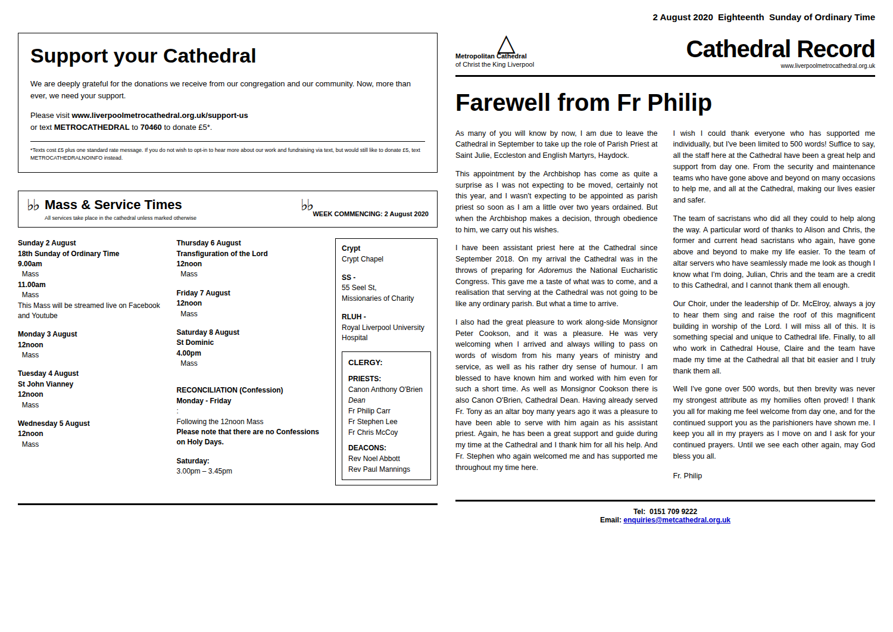2 August 2020 Eighteenth Sunday of Ordinary Time
Support your Cathedral
We are deeply grateful for the donations we receive from our congregation and our community. Now, more than ever, we need your support.
Please visit www.liverpoolmetrocathedral.org.uk/support-us
or text METROCATHEDRAL to 70460 to donate £5*.
*Texts cost £5 plus one standard rate message. If you do not wish to opt-in to hear more about our work and fundraising via text, but would still like to donate £5, text METROCATHEDRALNOINFO instead.
♭♭
Mass & Service Times
All services take place in the cathedral unless marked otherwise
♭♭
WEEK COMMENCING: 2 August 2020
Sunday 2 August 18th Sunday of Ordinary Time 9.00am Mass
11.00am Mass
This Mass will be streamed live on Facebook and Youtube
Monday 3 August 12noon Mass
Tuesday 4 August St John Vianney 12noon Mass
Wednesday 5 August 12noon Mass
Thursday 6 August Transfiguration of the Lord 12noon Mass
Friday 7 August 12noon Mass
Saturday 8 August St Dominic 4.00pm Mass
RECONCILIATION (Confession) Monday - Friday:
Following the 12noon Mass
Please note that there are no Confessions on Holy Days.
Saturday: 3.00pm – 3.45pm
Crypt Crypt Chapel
SS - 55 Seel St,
Missionaries of Charity
RLUH - Royal Liverpool University Hospital
CLERGY:
PRIESTS:
Canon Anthony O'Brien Dean
Fr Philip Carr
Fr Stephen Lee
Fr Chris McCoy
DEACONS:
Rev Noel Abbott
Rev Paul Mannings
△ Metropolitan Cathedral
of Christ the King Liverpool
Cathedral Record
www.liverpoolmetrocathedral.org.uk
Farewell from Fr Philip
As many of you will know by now, I am due to leave the Cathedral in September to take up the role of Parish Priest at Saint Julie, Eccleston and English Martyrs, Haydock.
This appointment by the Archbishop has come as quite a surprise as I was not expecting to be moved, certainly not this year, and I wasn't expecting to be appointed as parish priest so soon as I am a little over two years ordained. But when the Archbishop makes a decision, through obedience to him, we carry out his wishes.
I have been assistant priest here at the Cathedral since September 2018. On my arrival the Cathedral was in the throws of preparing for Adoremus the National Eucharistic Congress. This gave me a taste of what was to come, and a realisation that serving at the Cathedral was not going to be like any ordinary parish. But what a time to arrive.
I also had the great pleasure to work along-side Monsignor Peter Cookson, and it was a pleasure. He was very welcoming when I arrived and always willing to pass on words of wisdom from his many years of ministry and service, as well as his rather dry sense of humour. I am blessed to have known him and worked with him even for such a short time. As well as Monsignor Cookson there is also Canon O'Brien, Cathedral Dean. Having already served Fr. Tony as an altar boy many years ago it was a pleasure to have been able to serve with him again as his assistant priest. Again, he has been a great support and guide during my time at the Cathedral and I thank him for all his help. And Fr. Stephen who again welcomed me and has supported me throughout my time here.
I wish I could thank everyone who has supported me individually, but I've been limited to 500 words! Suffice to say, all the staff here at the Cathedral have been a great help and support from day one. From the security and maintenance teams who have gone above and beyond on many occasions to help me, and all at the Cathedral, making our lives easier and safer.
The team of sacristans who did all they could to help along the way. A particular word of thanks to Alison and Chris, the former and current head sacristans who again, have gone above and beyond to make my life easier. To the team of altar servers who have seamlessly made me look as though I know what I'm doing, Julian, Chris and the team are a credit to this Cathedral, and I cannot thank them all enough.
Our Choir, under the leadership of Dr. McElroy, always a joy to hear them sing and raise the roof of this magnificent building in worship of the Lord. I will miss all of this. It is something special and unique to Cathedral life. Finally, to all who work in Cathedral House, Claire and the team have made my time at the Cathedral all that bit easier and I truly thank them all.
Well I've gone over 500 words, but then brevity was never my strongest attribute as my homilies often proved! I thank you all for making me feel welcome from day one, and for the continued support you as the parishioners have shown me. I keep you all in my prayers as I move on and I ask for your continued prayers. Until we see each other again, may God bless you all.
Fr. Philip
Tel: 0151 709 9222
Email: enquiries@metcathedral.org.uk